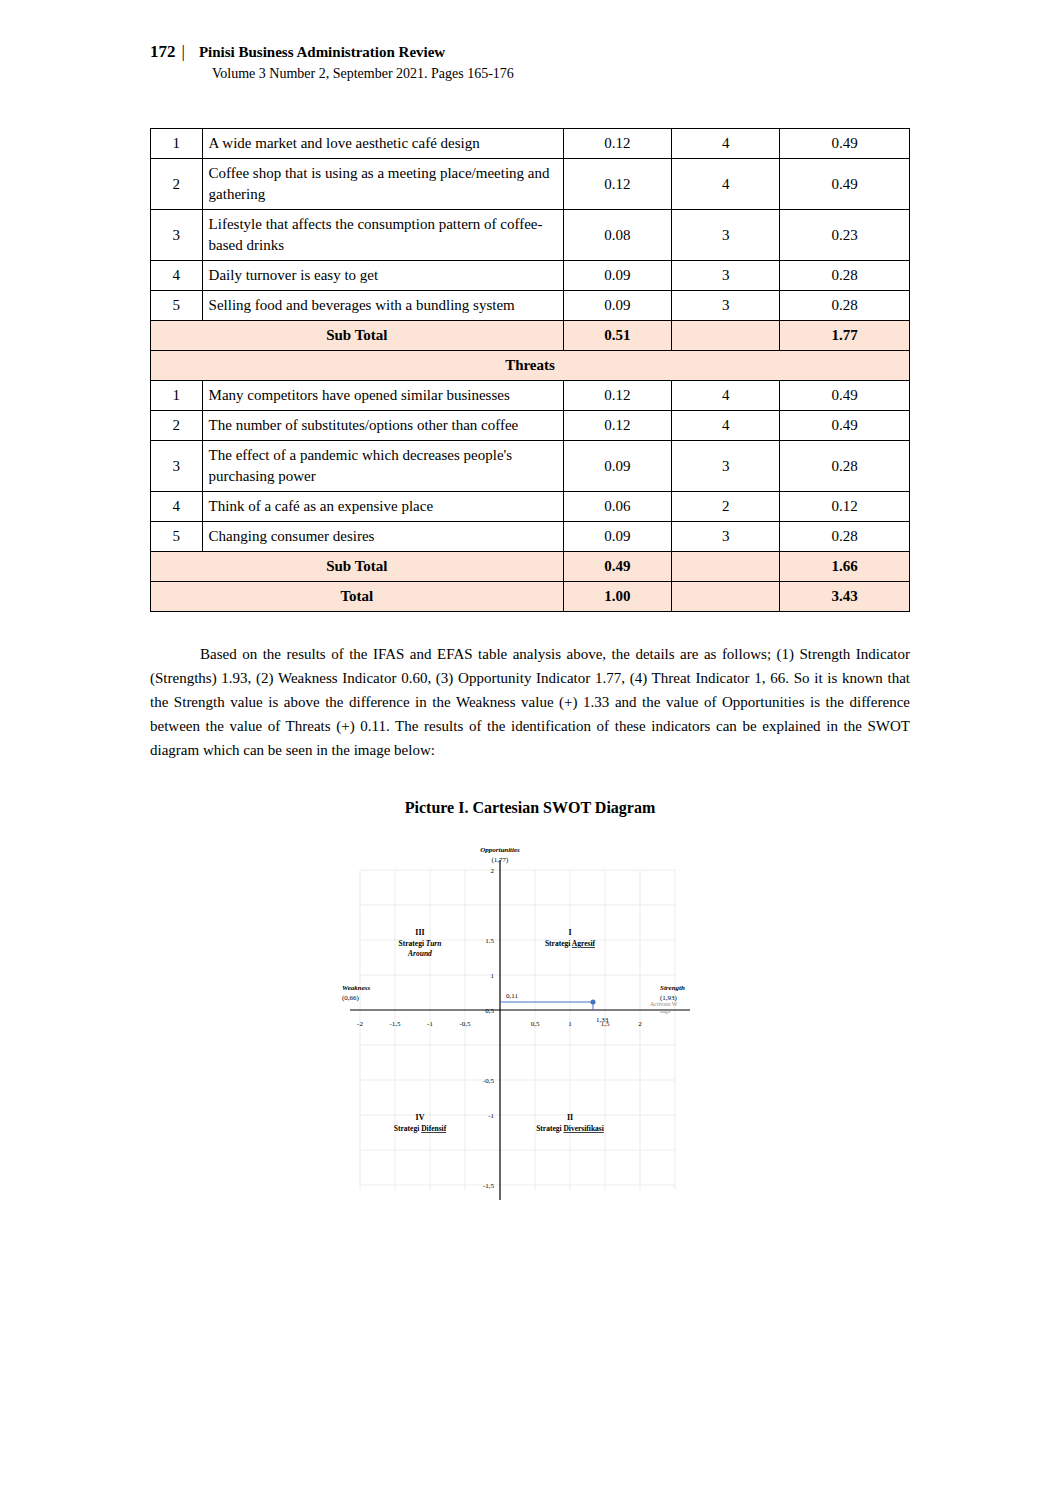172| Pinisi Business Administration Review
Volume 3 Number 2, September 2021. Pages 165-176
| 1 | A wide market and love aesthetic café design | 0.12 | 4 | 0.49 |
| 2 | Coffee shop that is using as a meeting place/meeting and gathering | 0.12 | 4 | 0.49 |
| 3 | Lifestyle that affects the consumption pattern of coffee-based drinks | 0.08 | 3 | 0.23 |
| 4 | Daily turnover is easy to get | 0.09 | 3 | 0.28 |
| 5 | Selling food and beverages with a bundling system | 0.09 | 3 | 0.28 |
| Sub Total | 0.51 | | 1.77 |
| Threats |
| 1 | Many competitors have opened similar businesses | 0.12 | 4 | 0.49 |
| 2 | The number of substitutes/options other than coffee | 0.12 | 4 | 0.49 |
| 3 | The effect of a pandemic which decreases people's purchasing power | 0.09 | 3 | 0.28 |
| 4 | Think of a café as an expensive place | 0.06 | 2 | 0.12 |
| 5 | Changing consumer desires | 0.09 | 3 | 0.28 |
| Sub Total | 0.49 | | 1.66 |
| Total | 1.00 | | 3.43 |
Based on the results of the IFAS and EFAS table analysis above, the details are as follows; (1) Strength Indicator (Strengths) 1.93, (2) Weakness Indicator 0.60, (3) Opportunity Indicator 1.77, (4) Threat Indicator 1, 66. So it is known that the Strength value is above the difference in the Weakness value (+) 1.33 and the value of Opportunities is the difference between the value of Threats (+) 0.11. The results of the identification of these indicators can be explained in the SWOT diagram which can be seen in the image below:
Picture I. Cartesian SWOT Diagram
Opportunities (1,77) Weakness (0,66) Strength (1,93) 2 1.5 1 0,5 -0,5 -1 -1,5 -2 -1,5 -1 -0,5 0,5 1 1,5 2 I Strategi Agresif III Strategi Turn Around IV Strategi Difensif II Strategi Diversifikasi 0,11 1,33 Activate W ings